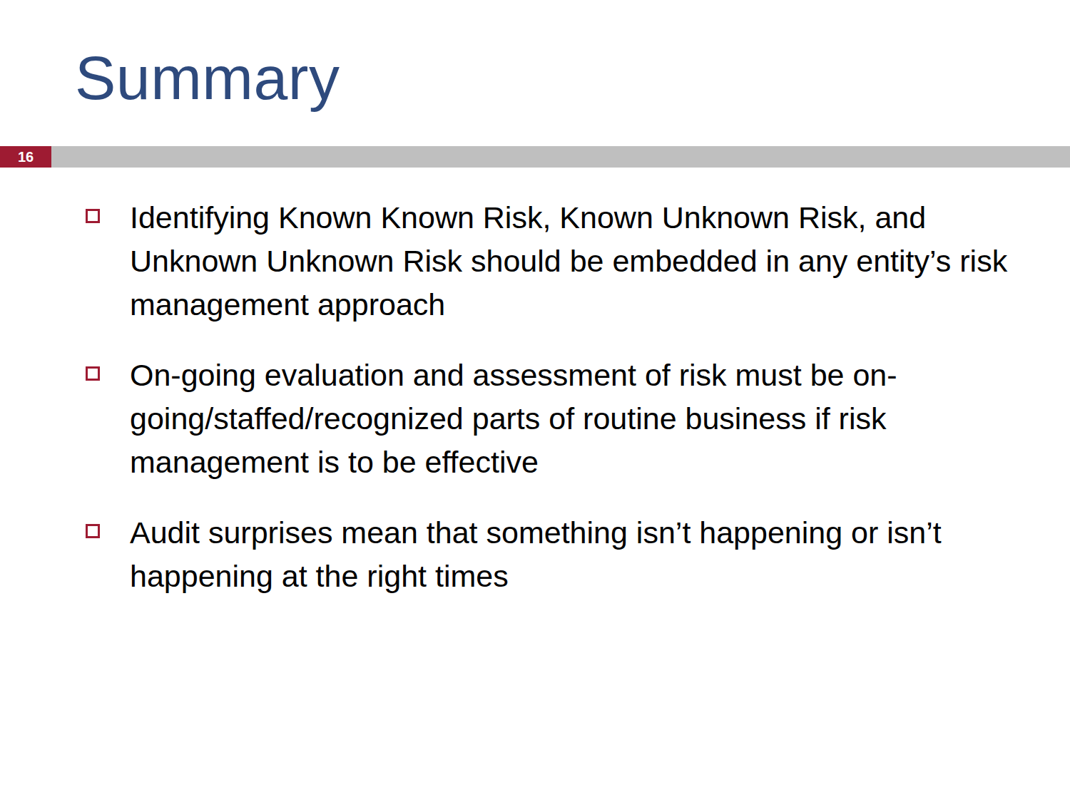Summary
16
Identifying Known Known Risk, Known Unknown Risk, and Unknown Unknown Risk should be embedded in any entity’s risk management approach
On-going evaluation and assessment of risk must be on-going/staffed/recognized parts of routine business if risk management is to be effective
Audit surprises mean that something isn’t happening or isn’t happening at the right times